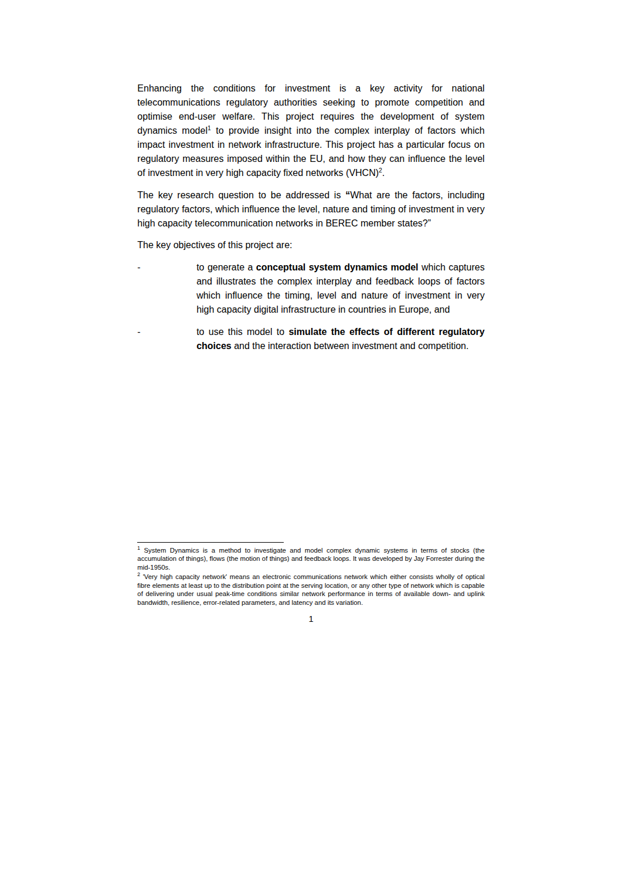Enhancing the conditions for investment is a key activity for national telecommunications regulatory authorities seeking to promote competition and optimise end-user welfare. This project requires the development of system dynamics model1 to provide insight into the complex interplay of factors which impact investment in network infrastructure. This project has a particular focus on regulatory measures imposed within the EU, and how they can influence the level of investment in very high capacity fixed networks (VHCN)2.
The key research question to be addressed is “What are the factors, including regulatory factors, which influence the level, nature and timing of investment in very high capacity telecommunication networks in BEREC member states?”
The key objectives of this project are:
- to generate a conceptual system dynamics model which captures and illustrates the complex interplay and feedback loops of factors which influence the timing, level and nature of investment in very high capacity digital infrastructure in countries in Europe, and
- to use this model to simulate the effects of different regulatory choices and the interaction between investment and competition.
1 System Dynamics is a method to investigate and model complex dynamic systems in terms of stocks (the accumulation of things), flows (the motion of things) and feedback loops. It was developed by Jay Forrester during the mid-1950s.
2 'Very high capacity network' means an electronic communications network which either consists wholly of optical fibre elements at least up to the distribution point at the serving location, or any other type of network which is capable of delivering under usual peak-time conditions similar network performance in terms of available down- and uplink bandwidth, resilience, error-related parameters, and latency and its variation.
1